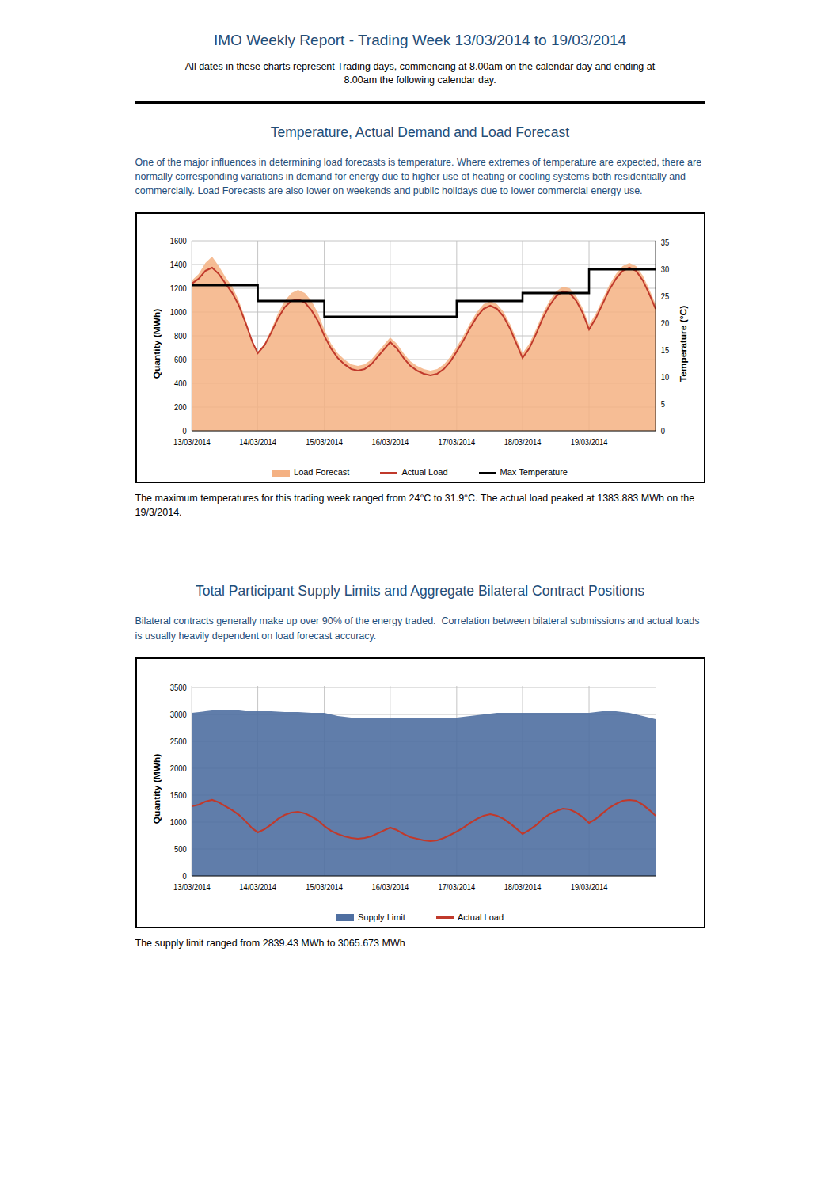IMO Weekly Report - Trading Week 13/03/2014 to 19/03/2014
All dates in these charts represent Trading days, commencing at 8.00am on the calendar day and ending at 8.00am the following calendar day.
Temperature, Actual Demand and Load Forecast
One of the major influences in determining load forecasts is temperature. Where extremes of temperature are expected, there are normally corresponding variations in demand for energy due to higher use of heating or cooling systems both residentially and commercially. Load Forecasts are also lower on weekends and public holidays due to lower commercial energy use.
0 200 400 600 800 1000 1200 1400 1600 0 5 10 15 20 25 30 35 13/03/2014 14/03/2014 15/03/2014 16/03/2014 17/03/2014 18/03/2014 19/03/2014 Quantity (MWh) Temperature (°C)
Load Forecast Actual Load Max Temperature
The maximum temperatures for this trading week ranged from 24°C to 31.9°C. The actual load peaked at 1383.883 MWh on the 19/3/2014.
Total Participant Supply Limits and Aggregate Bilateral Contract Positions
Bilateral contracts generally make up over 90% of the energy traded. Correlation between bilateral submissions and actual loads is usually heavily dependent on load forecast accuracy.
0 500 1000 1500 2000 2500 3000 3500 13/03/2014 14/03/2014 15/03/2014 16/03/2014 17/03/2014 18/03/2014 19/03/2014 Quantity (MWh)
Supply Limit Actual Load
The supply limit ranged from 2839.43 MWh to 3065.673 MWh